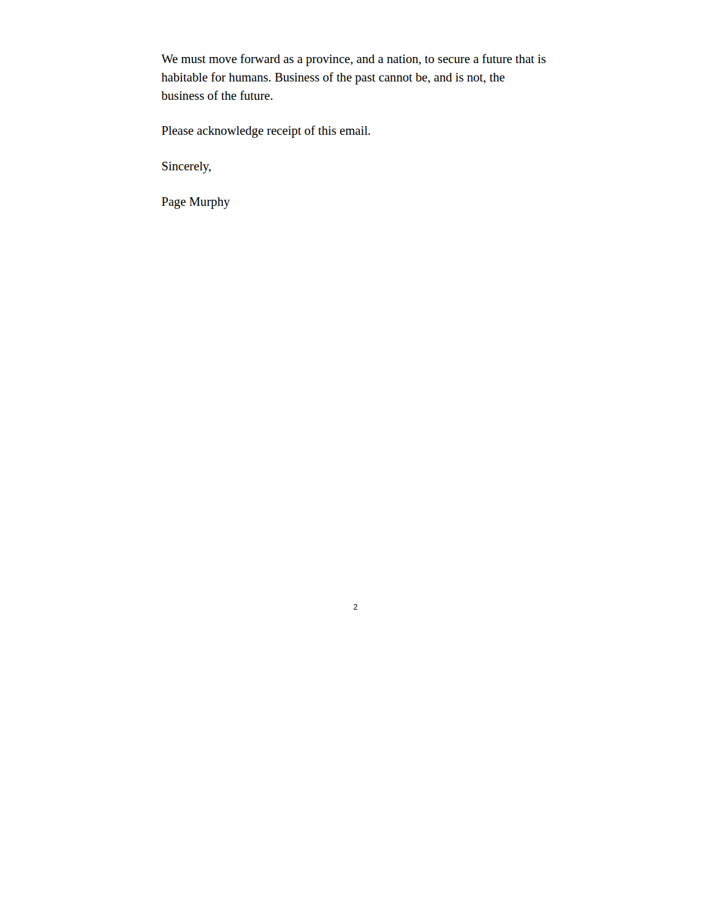We must move forward as a province, and a nation, to secure a future that is habitable for humans. Business of the past cannot be, and is not, the business of the future.
Please acknowledge receipt of this email.
Sincerely,
Page Murphy
2